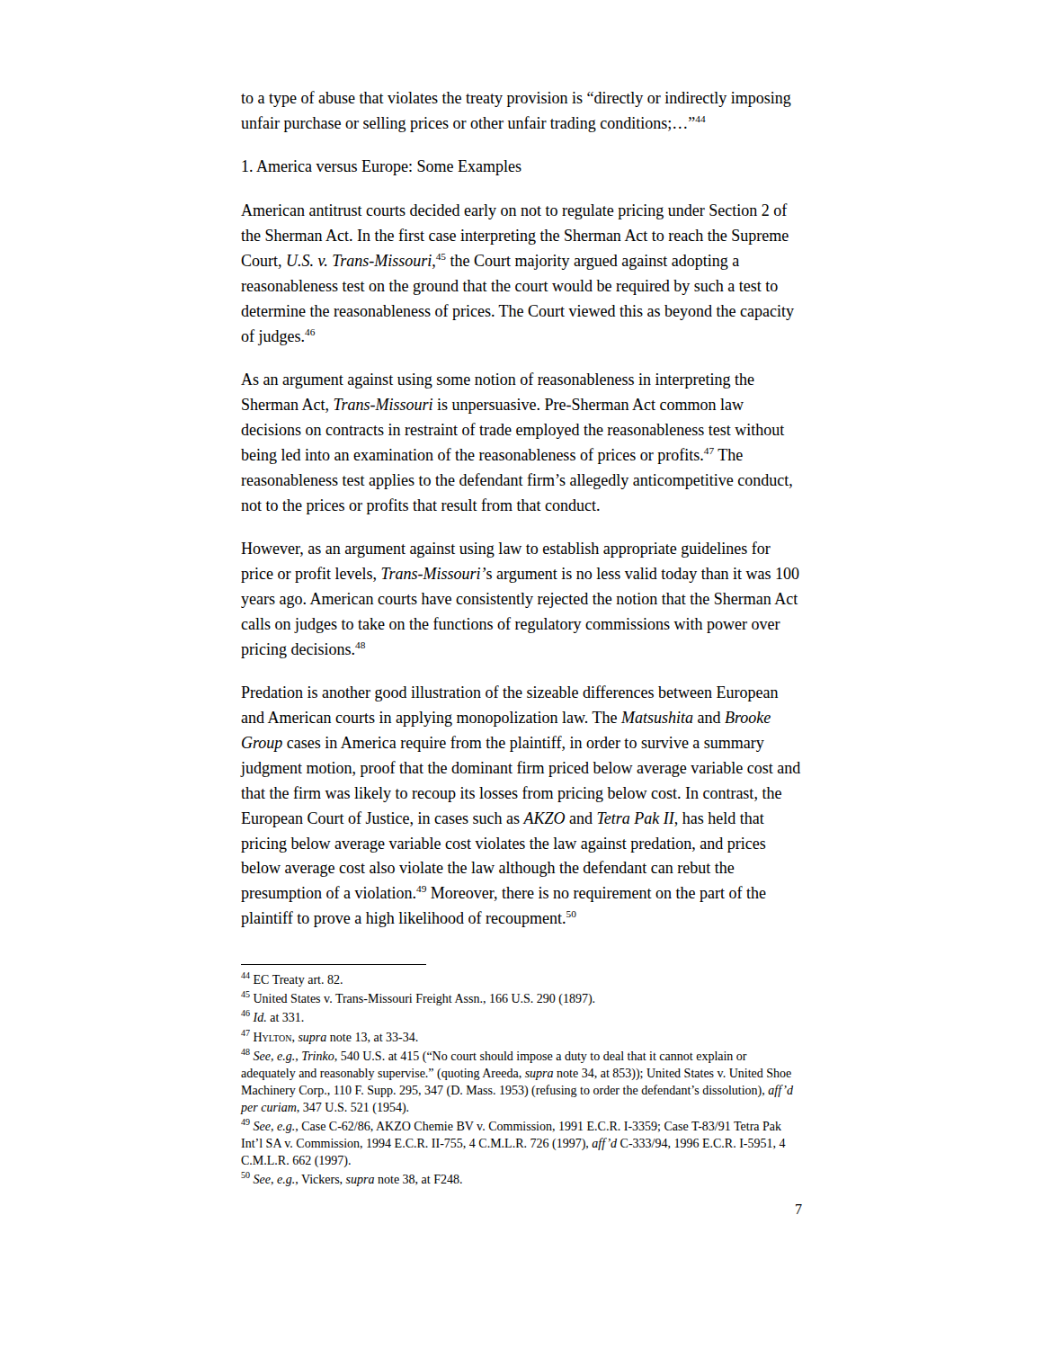to a type of abuse that violates the treaty provision is “directly or indirectly imposing unfair purchase or selling prices or other unfair trading conditions;…”44
1. America versus Europe: Some Examples
American antitrust courts decided early on not to regulate pricing under Section 2 of the Sherman Act. In the first case interpreting the Sherman Act to reach the Supreme Court, U.S. v. Trans-Missouri,45 the Court majority argued against adopting a reasonableness test on the ground that the court would be required by such a test to determine the reasonableness of prices. The Court viewed this as beyond the capacity of judges.46
As an argument against using some notion of reasonableness in interpreting the Sherman Act, Trans-Missouri is unpersuasive. Pre-Sherman Act common law decisions on contracts in restraint of trade employed the reasonableness test without being led into an examination of the reasonableness of prices or profits.47 The reasonableness test applies to the defendant firm’s allegedly anticompetitive conduct, not to the prices or profits that result from that conduct.
However, as an argument against using law to establish appropriate guidelines for price or profit levels, Trans-Missouri’s argument is no less valid today than it was 100 years ago. American courts have consistently rejected the notion that the Sherman Act calls on judges to take on the functions of regulatory commissions with power over pricing decisions.48
Predation is another good illustration of the sizeable differences between European and American courts in applying monopolization law. The Matsushita and Brooke Group cases in America require from the plaintiff, in order to survive a summary judgment motion, proof that the dominant firm priced below average variable cost and that the firm was likely to recoup its losses from pricing below cost. In contrast, the European Court of Justice, in cases such as AKZO and Tetra Pak II, has held that pricing below average variable cost violates the law against predation, and prices below average cost also violate the law although the defendant can rebut the presumption of a violation.49 Moreover, there is no requirement on the part of the plaintiff to prove a high likelihood of recoupment.50
44 EC Treaty art. 82.
45 United States v. Trans-Missouri Freight Assn., 166 U.S. 290 (1897).
46 Id. at 331.
47 Hylton, supra note 13, at 33-34.
48 See, e.g., Trinko, 540 U.S. at 415 (“No court should impose a duty to deal that it cannot explain or adequately and reasonably supervise.” (quoting Areeda, supra note 34, at 853)); United States v. United Shoe Machinery Corp., 110 F. Supp. 295, 347 (D. Mass. 1953) (refusing to order the defendant’s dissolution), aff’d per curiam, 347 U.S. 521 (1954).
49 See, e.g., Case C-62/86, AKZO Chemie BV v. Commission, 1991 E.C.R. I-3359; Case T-83/91 Tetra Pak Int’l SA v. Commission, 1994 E.C.R. II-755, 4 C.M.L.R. 726 (1997), aff’d C-333/94, 1996 E.C.R. I-5951, 4 C.M.L.R. 662 (1997).
50 See, e.g., Vickers, supra note 38, at F248.
7